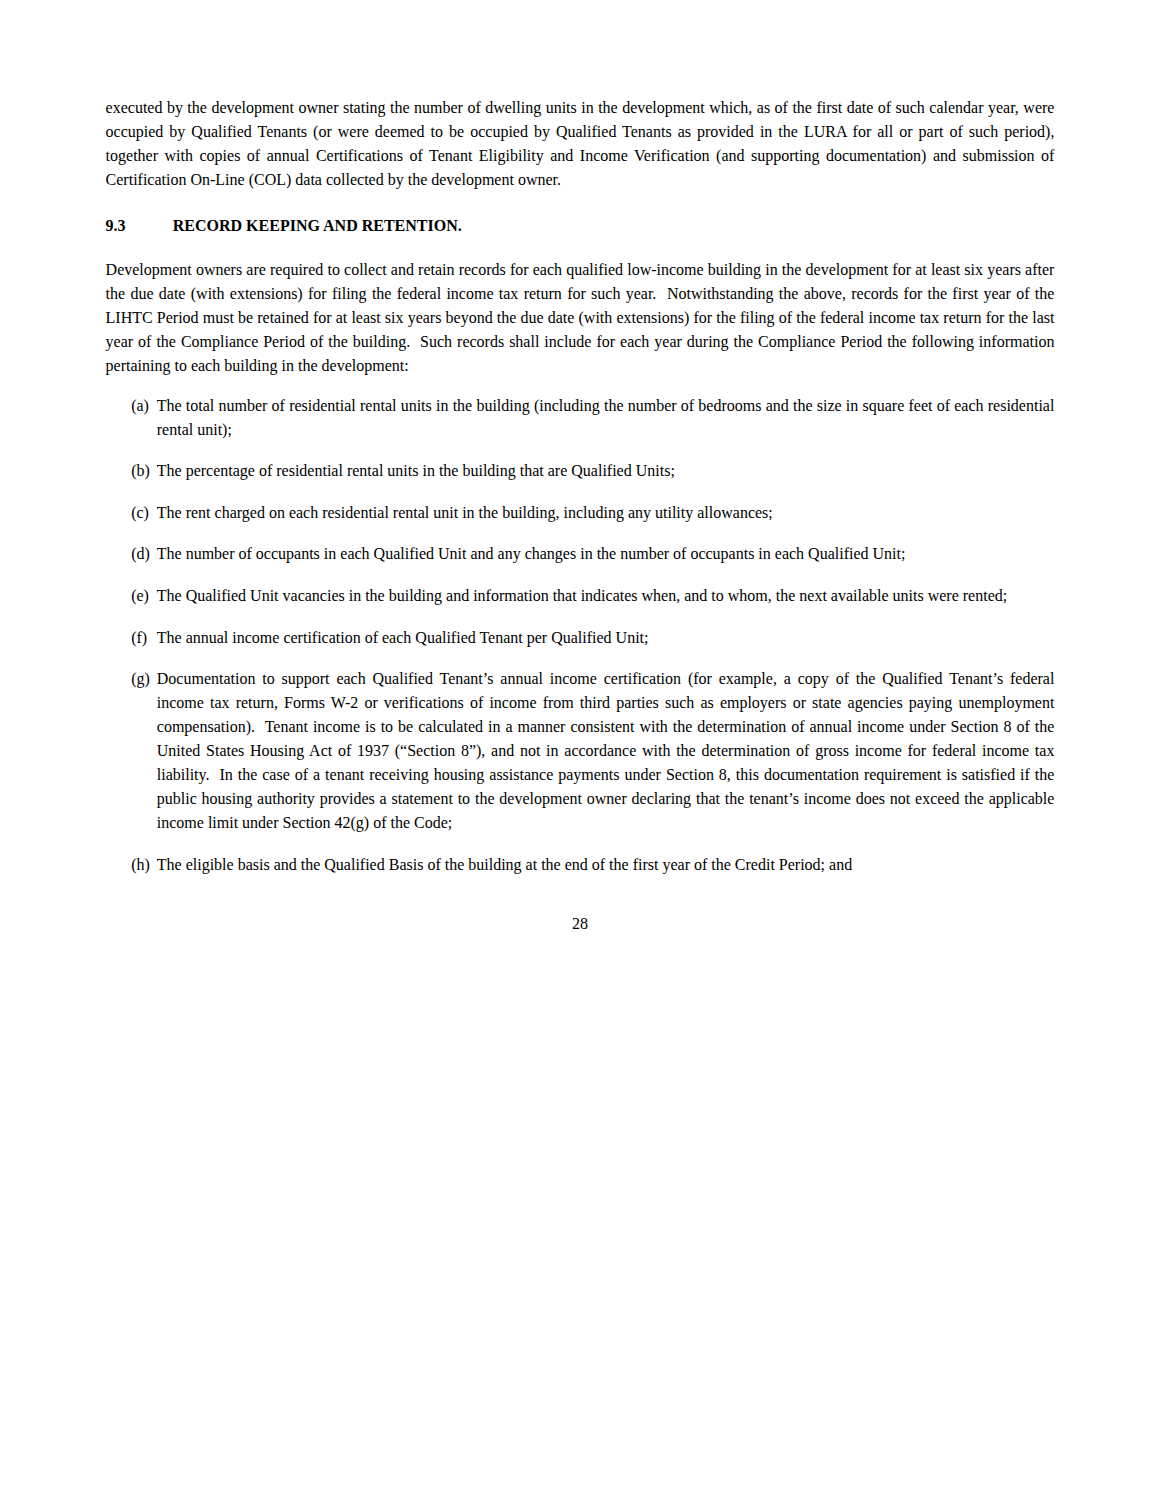executed by the development owner stating the number of dwelling units in the development which, as of the first date of such calendar year, were occupied by Qualified Tenants (or were deemed to be occupied by Qualified Tenants as provided in the LURA for all or part of such period), together with copies of annual Certifications of Tenant Eligibility and Income Verification (and supporting documentation) and submission of Certification On-Line (COL) data collected by the development owner.
9.3 RECORD KEEPING AND RETENTION.
Development owners are required to collect and retain records for each qualified low-income building in the development for at least six years after the due date (with extensions) for filing the federal income tax return for such year. Notwithstanding the above, records for the first year of the LIHTC Period must be retained for at least six years beyond the due date (with extensions) for the filing of the federal income tax return for the last year of the Compliance Period of the building. Such records shall include for each year during the Compliance Period the following information pertaining to each building in the development:
(a) The total number of residential rental units in the building (including the number of bedrooms and the size in square feet of each residential rental unit);
(b) The percentage of residential rental units in the building that are Qualified Units;
(c) The rent charged on each residential rental unit in the building, including any utility allowances;
(d) The number of occupants in each Qualified Unit and any changes in the number of occupants in each Qualified Unit;
(e) The Qualified Unit vacancies in the building and information that indicates when, and to whom, the next available units were rented;
(f) The annual income certification of each Qualified Tenant per Qualified Unit;
(g) Documentation to support each Qualified Tenant’s annual income certification (for example, a copy of the Qualified Tenant’s federal income tax return, Forms W-2 or verifications of income from third parties such as employers or state agencies paying unemployment compensation). Tenant income is to be calculated in a manner consistent with the determination of annual income under Section 8 of the United States Housing Act of 1937 (“Section 8”), and not in accordance with the determination of gross income for federal income tax liability. In the case of a tenant receiving housing assistance payments under Section 8, this documentation requirement is satisfied if the public housing authority provides a statement to the development owner declaring that the tenant’s income does not exceed the applicable income limit under Section 42(g) of the Code;
(h) The eligible basis and the Qualified Basis of the building at the end of the first year of the Credit Period; and
28